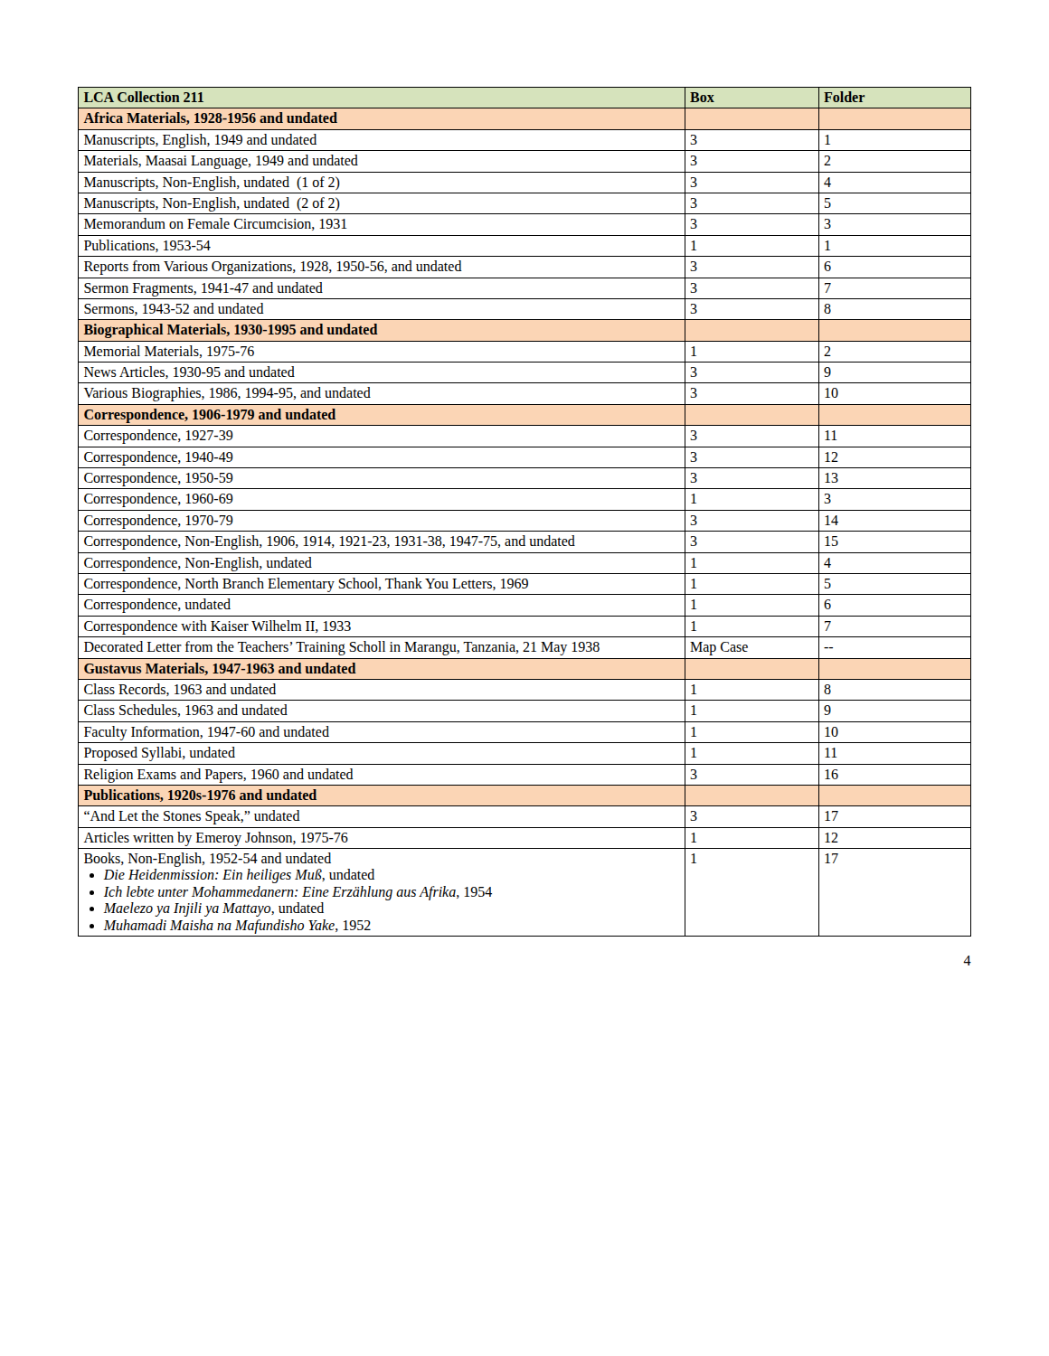| LCA Collection 211 | Box | Folder |
| --- | --- | --- |
| Africa Materials, 1928-1956 and undated | | |
| Manuscripts, English, 1949 and undated | 3 | 1 |
| Materials, Maasai Language, 1949 and undated | 3 | 2 |
| Manuscripts, Non-English, undated (1 of 2) | 3 | 4 |
| Manuscripts, Non-English, undated (2 of 2) | 3 | 5 |
| Memorandum on Female Circumcision, 1931 | 3 | 3 |
| Publications, 1953-54 | 1 | 1 |
| Reports from Various Organizations, 1928, 1950-56, and undated | 3 | 6 |
| Sermon Fragments, 1941-47 and undated | 3 | 7 |
| Sermons, 1943-52 and undated | 3 | 8 |
| Biographical Materials, 1930-1995 and undated | | |
| Memorial Materials, 1975-76 | 1 | 2 |
| News Articles, 1930-95 and undated | 3 | 9 |
| Various Biographies, 1986, 1994-95, and undated | 3 | 10 |
| Correspondence, 1906-1979 and undated | | |
| Correspondence, 1927-39 | 3 | 11 |
| Correspondence, 1940-49 | 3 | 12 |
| Correspondence, 1950-59 | 3 | 13 |
| Correspondence, 1960-69 | 1 | 3 |
| Correspondence, 1970-79 | 3 | 14 |
| Correspondence, Non-English, 1906, 1914, 1921-23, 1931-38, 1947-75, and undated | 3 | 15 |
| Correspondence, Non-English, undated | 1 | 4 |
| Correspondence, North Branch Elementary School, Thank You Letters, 1969 | 1 | 5 |
| Correspondence, undated | 1 | 6 |
| Correspondence with Kaiser Wilhelm II, 1933 | 1 | 7 |
| Decorated Letter from the Teachers’ Training Scholl in Marangu, Tanzania, 21 May 1938 | Map Case | -- |
| Gustavus Materials, 1947-1963 and undated | | |
| Class Records, 1963 and undated | 1 | 8 |
| Class Schedules, 1963 and undated | 1 | 9 |
| Faculty Information, 1947-60 and undated | 1 | 10 |
| Proposed Syllabi, undated | 1 | 11 |
| Religion Exams and Papers, 1960 and undated | 3 | 16 |
| Publications, 1920s-1976 and undated | | |
| “And Let the Stones Speak,” undated | 3 | 17 |
| Articles written by Emeroy Johnson, 1975-76 | 1 | 12 |
| Books, Non-English, 1952-54 and undated Die Heidenmission: Ein heiliges Muß , undated Ich lebte unter Mohammedanern: Eine Erzählung aus Afrika , 1954 Maelezo ya Injili ya Mattayo , undated Muhamadi Maisha na Mafundisho Yake , 1952 | 1 | 17 |
4